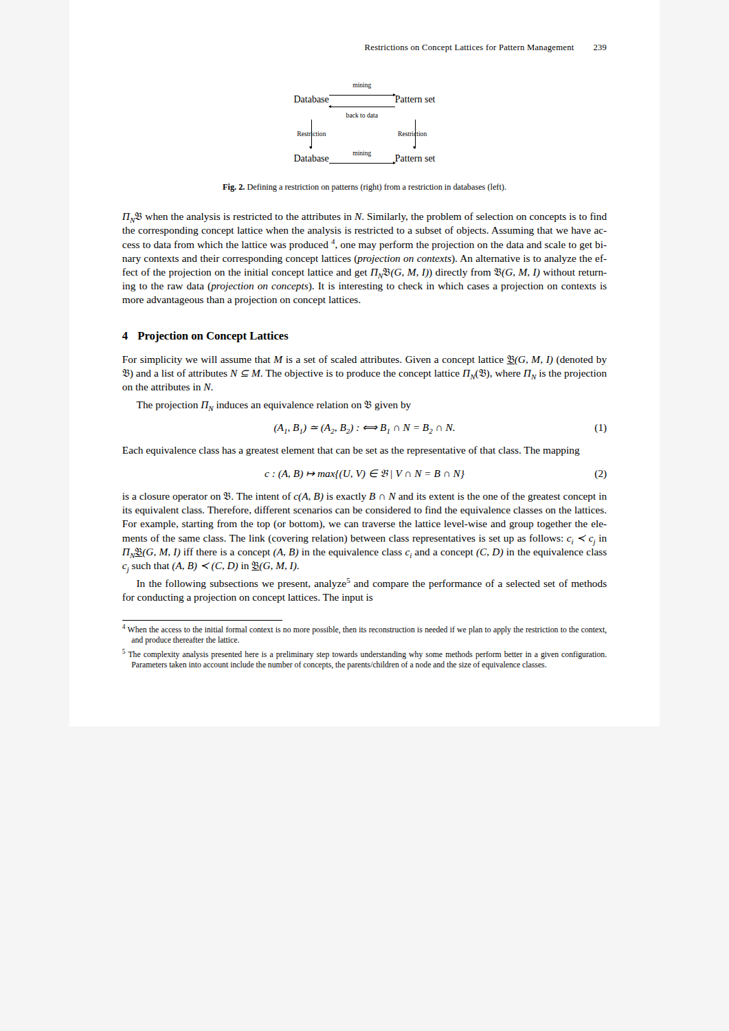Restrictions on Concept Lattices for Pattern Management239
| Database | mining back to data | Pattern set |
| Restriction | | Restriction |
| Database | mining | Pattern set |
Fig. 2. Defining a restriction on patterns (right) from a restriction in databases (left).
ΠN𝔅 when the analysis is restricted to the attributes in N. Similarly, the problem of selection on concepts is to find the corresponding concept lattice when the analysis is restricted to a subset of objects. Assuming that we have access to data from which the lattice was produced 4, one may perform the projection on the data and scale to get binary contexts and their corresponding concept lattices (projection on contexts). An alternative is to analyze the effect of the projection on the initial concept lattice and get ΠN𝔅(G, M, I)) directly from 𝔅(G, M, I) without returning to the raw data (projection on concepts). It is interesting to check in which cases a projection on contexts is more advantageous than a projection on concept lattices.
4 Projection on Concept Lattices
For simplicity we will assume that M is a set of scaled attributes. Given a concept lattice 𝔅(G, M, I) (denoted by 𝔅) and a list of attributes N ⊆ M. The objective is to produce the concept lattice ΠN(𝔅), where ΠN is the projection on the attributes in N.
The projection ΠN induces an equivalence relation on 𝔅 given by
(A1, B1) ≃ (A2, B2) : ⟺ B1 ∩ N = B2 ∩ N. (1)
Each equivalence class has a greatest element that can be set as the representative of that class. The mapping
c : (A, B) ↦ max{(U, V) ∈ 𝔅 | V ∩ N = B ∩ N} (2)
is a closure operator on 𝔅. The intent of c(A, B) is exactly B ∩ N and its extent is the one of the greatest concept in its equivalent class. Therefore, different scenarios can be considered to find the equivalence classes on the lattices. For example, starting from the top (or bottom), we can traverse the lattice level-wise and group together the elements of the same class. The link (covering relation) between class representatives is set up as follows: ci ≺ cj in ΠN 𝔅(G, M, I) iff there is a concept (A, B) in the equivalence class ci and a concept (C, D) in the equivalence class cj such that (A, B) ≺ (C, D) in 𝔅(G, M, I).
In the following subsections we present, analyze5 and compare the performance of a selected set of methods for conducting a projection on concept lattices. The input is
4 When the access to the initial formal context is no more possible, then its reconstruction is needed if we plan to apply the restriction to the context, and produce thereafter the lattice.
5 The complexity analysis presented here is a preliminary step towards understanding why some methods perform better in a given configuration. Parameters taken into account include the number of concepts, the parents/children of a node and the size of equivalence classes.